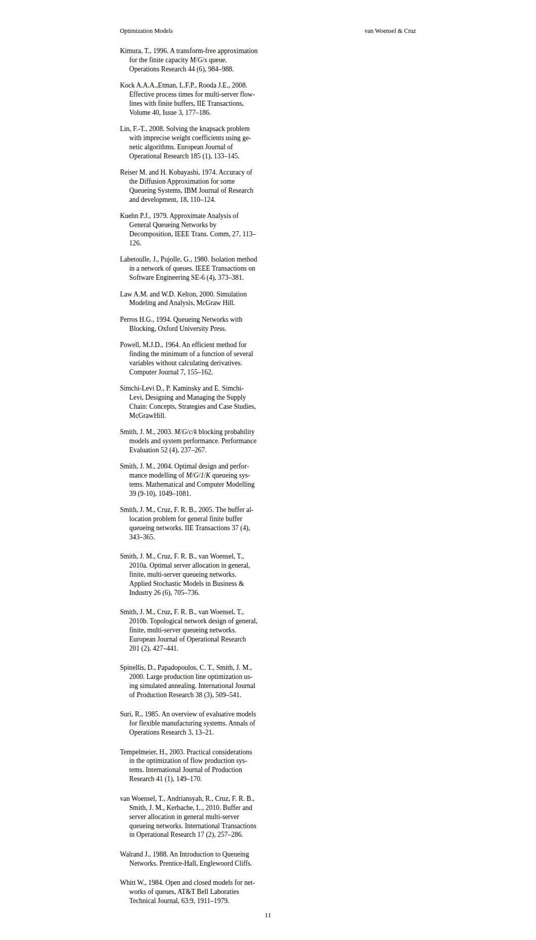Optimization Models
van Woensel & Cruz
Kimura, T., 1996. A transform-free approximation for the finite capacity M/G/s queue. Operations Research 44 (6), 984–988.
Kock A.A.A.,Etman, L.F.P., Rooda J.E., 2008. Effective process times for multi-server flowlines with finite buffers, IIE Transactions, Volume 40, Issue 3, 177–186.
Lin, F.-T., 2008. Solving the knapsack problem with imprecise weight coefficients using genetic algorithms. European Journal of Operational Research 185 (1), 133–145.
Reiser M. and H. Kobayashi, 1974. Accuracy of the Diffusion Approximation for some Queueing Systems, IBM Journal of Research and development, 18, 110–124.
Kuehn P.J., 1979. Approximate Analysis of General Queueing Networks by Decomposition, IEEE Trans. Comm, 27, 113–126.
Labetoulle, J., Pujolle, G., 1980. Isolation method in a network of queues. IEEE Transactions on Software Engineering SE-6 (4), 373–381.
Law A.M. and W.D. Kelton, 2000. Simulation Modeling and Analysis, McGraw Hill.
Perros H.G., 1994. Queueing Networks with Blocking, Oxford University Press.
Powell, M.J.D., 1964. An efficient method for finding the minimum of a function of several variables without calculating derivatives. Computer Journal 7, 155–162.
Simchi-Levi D., P. Kaminsky and E. Simchi-Levi, Designing and Managing the Supply Chain: Concepts, Strategies and Case Studies, McGrawHill.
Smith, J. M., 2003. M/G/c/k blocking probability models and system performance. Performance Evaluation 52 (4), 237–267.
Smith, J. M., 2004. Optimal design and performance modelling of M/G/1/K queueing systems. Mathematical and Computer Modelling 39 (9-10), 1049–1081.
Smith, J. M., Cruz, F. R. B., 2005. The buffer allocation problem for general finite buffer queueing networks. IIE Transactions 37 (4), 343–365.
Smith, J. M., Cruz, F. R. B., van Woensel, T., 2010a. Optimal server allocation in general, finite, multi-server queueing networks. Applied Stochastic Models in Business & Industry 26 (6), 705–736.
Smith, J. M., Cruz, F. R. B., van Woensel, T., 2010b. Topological network design of general, finite, multi-server queueing networks. European Journal of Operational Research 201 (2), 427–441.
Spinellis, D., Papadopoulos, C. T., Smith, J. M., 2000. Large production line optimization using simulated annealing. International Journal of Production Research 38 (3), 509–541.
Suri, R., 1985. An overview of evaluative models for flexible manufacturing systems. Annals of Operations Research 3, 13–21.
Tempelmeier, H., 2003. Practical considerations in the optimization of flow production systems. International Journal of Production Research 41 (1), 149–170.
van Woensel, T., Andriansyah, R., Cruz, F. R. B., Smith, J. M., Kerbache, L., 2010. Buffer and server allocation in general multi-server queueing networks. International Transactions in Operational Research 17 (2), 257–286.
Walrand J., 1988. An Introduction to Queueing Networks. Prentice-Hall, Englewoord Cliffs.
Whitt W., 1984. Open and closed models for networks of queues, AT&T Bell Laboraties Technical Journal, 63:9, 1911–1979.
11